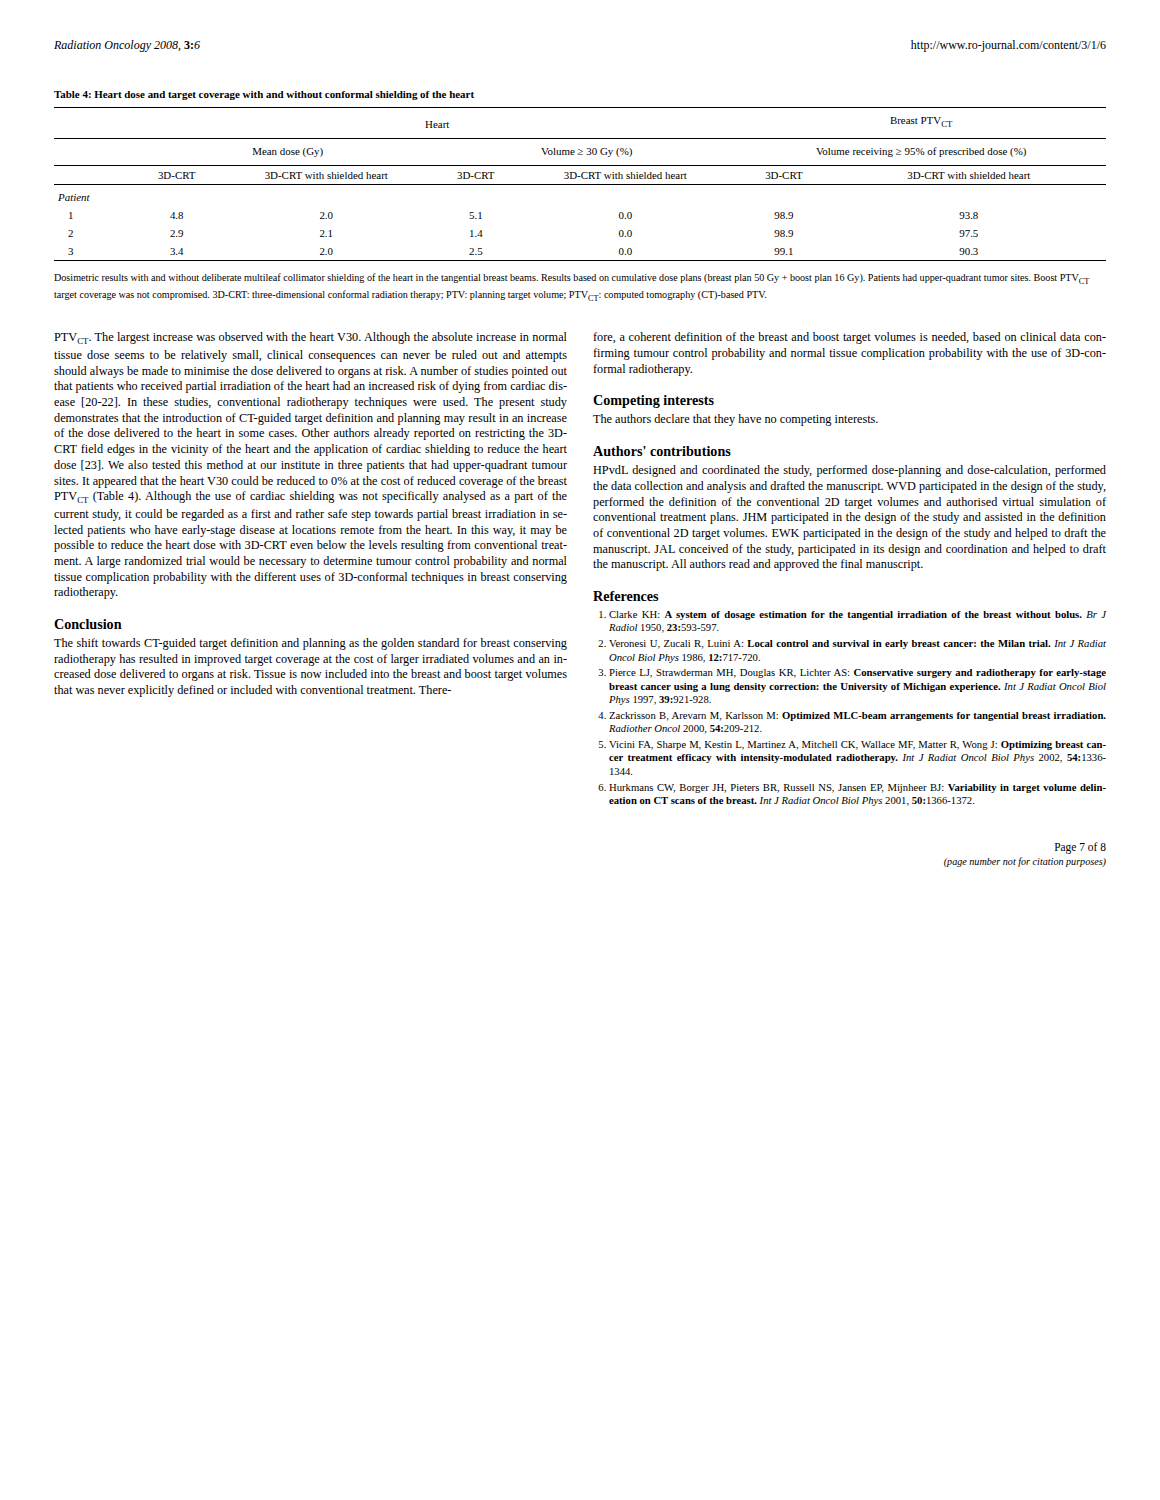Radiation Oncology 2008, 3: 6
http://www.ro-journal.com/content/3/1/6
Table 4: Heart dose and target coverage with and without conformal shielding of the heart
| | Heart | Breast PTV CT |
| | Mean dose (Gy) | Volume ≥ 30 Gy (%) | Volume receiving ≥ 95% of prescribed dose (%) |
| | 3D-CRT | 3D-CRT with shielded heart | 3D-CRT | 3D-CRT with shielded heart | 3D-CRT | 3D-CRT with shielded heart |
| Patient | |
| 1 | 4.8 | 2.0 | 5.1 | 0.0 | 98.9 | 93.8 |
| 2 | 2.9 | 2.1 | 1.4 | 0.0 | 98.9 | 97.5 |
| 3 | 3.4 | 2.0 | 2.5 | 0.0 | 99.1 | 90.3 |
Dosimetric results with and without deliberate multileaf collimator shielding of the heart in the tangential breast beams. Results based on cumulative dose plans (breast plan 50 Gy + boost plan 16 Gy). Patients had upper-quadrant tumor sites. Boost PTVCT target coverage was not compromised. 3D-CRT: three-dimensional conformal radiation therapy; PTV: planning target volume; PTVCT: computed tomography (CT)-based PTV.
PTVCT. The largest increase was observed with the heart V30. Although the absolute increase in normal tissue dose seems to be relatively small, clinical consequences can never be ruled out and attempts should always be made to minimise the dose delivered to organs at risk. A number of studies pointed out that patients who received partial irradiation of the heart had an increased risk of dying from cardiac disease [20-22]. In these studies, conventional radiotherapy techniques were used. The present study demonstrates that the introduction of CT-guided target definition and planning may result in an increase of the dose delivered to the heart in some cases. Other authors already reported on restricting the 3D-CRT field edges in the vicinity of the heart and the application of cardiac shielding to reduce the heart dose [23]. We also tested this method at our institute in three patients that had upper-quadrant tumour sites. It appeared that the heart V30 could be reduced to 0% at the cost of reduced coverage of the breast PTVCT (Table 4). Although the use of cardiac shielding was not specifically analysed as a part of the current study, it could be regarded as a first and rather safe step towards partial breast irradiation in selected patients who have early-stage disease at locations remote from the heart. In this way, it may be possible to reduce the heart dose with 3D-CRT even below the levels resulting from conventional treatment. A large randomized trial would be necessary to determine tumour control probability and normal tissue complication probability with the different uses of 3D-conformal techniques in breast conserving radiotherapy.
Conclusion
The shift towards CT-guided target definition and planning as the golden standard for breast conserving radiotherapy has resulted in improved target coverage at the cost of larger irradiated volumes and an increased dose delivered to organs at risk. Tissue is now included into the breast and boost target volumes that was never explicitly defined or included with conventional treatment. There-
fore, a coherent definition of the breast and boost target volumes is needed, based on clinical data confirming tumour control probability and normal tissue complication probability with the use of 3D-conformal radiotherapy.
Competing interests
The authors declare that they have no competing interests.
Authors' contributions
HPvdL designed and coordinated the study, performed dose-planning and dose-calculation, performed the data collection and analysis and drafted the manuscript. WVD participated in the design of the study, performed the definition of the conventional 2D target volumes and authorised virtual simulation of conventional treatment plans. JHM participated in the design of the study and assisted in the definition of conventional 2D target volumes. EWK participated in the design of the study and helped to draft the manuscript. JAL conceived of the study, participated in its design and coordination and helped to draft the manuscript. All authors read and approved the final manuscript.
References
Clarke KH: A system of dosage estimation for the tangential irradiation of the breast without bolus. Br J Radiol 1950, 23: 593-597.
Veronesi U, Zucali R, Luini A: Local control and survival in early breast cancer: the Milan trial. Int J Radiat Oncol Biol Phys 1986, 12: 717-720.
Pierce LJ, Strawderman MH, Douglas KR, Lichter AS: Conservative surgery and radiotherapy for early-stage breast cancer using a lung density correction: the University of Michigan experience. Int J Radiat Oncol Biol Phys 1997, 39: 921-928.
Zackrisson B, Arevarn M, Karlsson M: Optimized MLC-beam arrangements for tangential breast irradiation. Radiother Oncol 2000, 54: 209-212.
Vicini FA, Sharpe M, Kestin L, Martinez A, Mitchell CK, Wallace MF, Matter R, Wong J: Optimizing breast cancer treatment efficacy with intensity-modulated radiotherapy. Int J Radiat Oncol Biol Phys 2002, 54: 1336-1344.
Hurkmans CW, Borger JH, Pieters BR, Russell NS, Jansen EP, Mijnheer BJ: Variability in target volume delineation on CT scans of the breast. Int J Radiat Oncol Biol Phys 2001, 50: 1366-1372.
Page 7 of 8
(page number not for citation purposes)